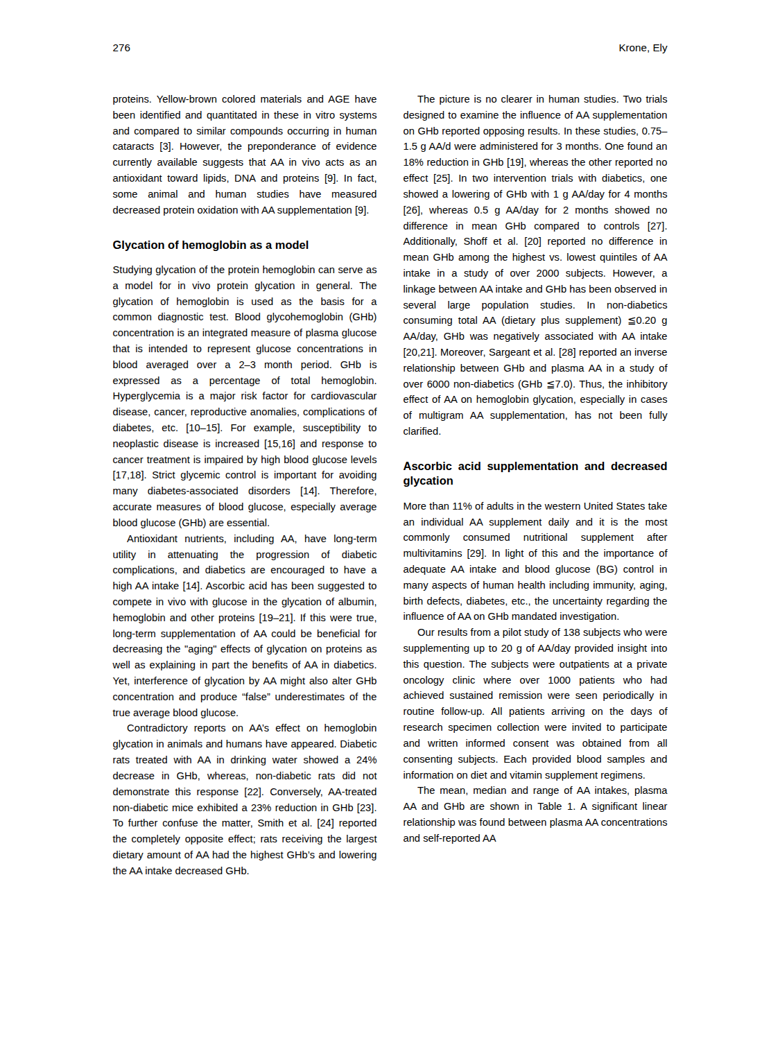276 Krone, Ely
proteins. Yellow-brown colored materials and AGE have been identified and quantitated in these in vitro systems and compared to similar compounds occurring in human cataracts [3]. However, the preponderance of evidence currently available suggests that AA in vivo acts as an antioxidant toward lipids, DNA and proteins [9]. In fact, some animal and human studies have measured decreased protein oxidation with AA supplementation [9].
Glycation of hemoglobin as a model
Studying glycation of the protein hemoglobin can serve as a model for in vivo protein glycation in general. The glycation of hemoglobin is used as the basis for a common diagnostic test. Blood glycohemoglobin (GHb) concentration is an integrated measure of plasma glucose that is intended to represent glucose concentrations in blood averaged over a 2–3 month period. GHb is expressed as a percentage of total hemoglobin. Hyperglycemia is a major risk factor for cardiovascular disease, cancer, reproductive anomalies, complications of diabetes, etc. [10–15]. For example, susceptibility to neoplastic disease is increased [15,16] and response to cancer treatment is impaired by high blood glucose levels [17,18]. Strict glycemic control is important for avoiding many diabetes-associated disorders [14]. Therefore, accurate measures of blood glucose, especially average blood glucose (GHb) are essential.
Antioxidant nutrients, including AA, have long-term utility in attenuating the progression of diabetic complications, and diabetics are encouraged to have a high AA intake [14]. Ascorbic acid has been suggested to compete in vivo with glucose in the glycation of albumin, hemoglobin and other proteins [19–21]. If this were true, long-term supplementation of AA could be beneficial for decreasing the "aging" effects of glycation on proteins as well as explaining in part the benefits of AA in diabetics. Yet, interference of glycation by AA might also alter GHb concentration and produce “false” underestimates of the true average blood glucose.
Contradictory reports on AA’s effect on hemoglobin glycation in animals and humans have appeared. Diabetic rats treated with AA in drinking water showed a 24% decrease in GHb, whereas, non-diabetic rats did not demonstrate this response [22]. Conversely, AA-treated non-diabetic mice exhibited a 23% reduction in GHb [23]. To further confuse the matter, Smith et al. [24] reported the completely opposite effect; rats receiving the largest dietary amount of AA had the highest GHb’s and lowering the AA intake decreased GHb.
The picture is no clearer in human studies. Two trials designed to examine the influence of AA supplementation on GHb reported opposing results. In these studies, 0.75–1.5 g AA/d were administered for 3 months. One found an 18% reduction in GHb [19], whereas the other reported no effect [25]. In two intervention trials with diabetics, one showed a lowering of GHb with 1 g AA/day for 4 months [26], whereas 0.5 g AA/day for 2 months showed no difference in mean GHb compared to controls [27]. Additionally, Shoff et al. [20] reported no difference in mean GHb among the highest vs. lowest quintiles of AA intake in a study of over 2000 subjects. However, a linkage between AA intake and GHb has been observed in several large population studies. In non-diabetics consuming total AA (dietary plus supplement) ≦0.20 g AA/day, GHb was negatively associated with AA intake [20,21]. Moreover, Sargeant et al. [28] reported an inverse relationship between GHb and plasma AA in a study of over 6000 non-diabetics (GHb ≦7.0). Thus, the inhibitory effect of AA on hemoglobin glycation, especially in cases of multigram AA supplementation, has not been fully clarified.
Ascorbic acid supplementation and decreased glycation
More than 11% of adults in the western United States take an individual AA supplement daily and it is the most commonly consumed nutritional supplement after multivitamins [29]. In light of this and the importance of adequate AA intake and blood glucose (BG) control in many aspects of human health including immunity, aging, birth defects, diabetes, etc., the uncertainty regarding the influence of AA on GHb mandated investigation.
Our results from a pilot study of 138 subjects who were supplementing up to 20 g of AA/day provided insight into this question. The subjects were outpatients at a private oncology clinic where over 1000 patients who had achieved sustained remission were seen periodically in routine follow-up. All patients arriving on the days of research specimen collection were invited to participate and written informed consent was obtained from all consenting subjects. Each provided blood samples and information on diet and vitamin supplement regimens.
The mean, median and range of AA intakes, plasma AA and GHb are shown in Table 1. A significant linear relationship was found between plasma AA concentrations and self-reported AA